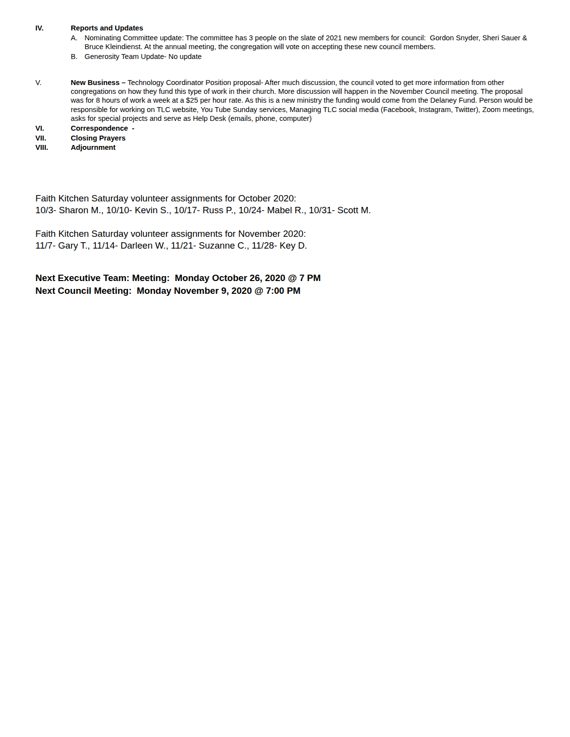IV. Reports and Updates
A. Nominating Committee update: The committee has 3 people on the slate of 2021 new members for council: Gordon Snyder, Sheri Sauer & Bruce Kleindienst. At the annual meeting, the congregation will vote on accepting these new council members.
B. Generosity Team Update- No update
V. New Business – Technology Coordinator Position proposal- After much discussion, the council voted to get more information from other congregations on how they fund this type of work in their church. More discussion will happen in the November Council meeting. The proposal was for 8 hours of work a week at a $25 per hour rate. As this is a new ministry the funding would come from the Delaney Fund. Person would be responsible for working on TLC website, You Tube Sunday services, Managing TLC social media (Facebook, Instagram, Twitter), Zoom meetings, asks for special projects and serve as Help Desk (emails, phone, computer)
VI. Correspondence -
VII. Closing Prayers
VIII. Adjournment
Faith Kitchen Saturday volunteer assignments for October 2020:
10/3- Sharon M., 10/10- Kevin S., 10/17- Russ P., 10/24- Mabel R., 10/31- Scott M.
Faith Kitchen Saturday volunteer assignments for November 2020:
11/7- Gary T., 11/14- Darleen W., 11/21- Suzanne C., 11/28- Key D.
Next Executive Team: Meeting: Monday October 26, 2020 @ 7 PM
Next Council Meeting: Monday November 9, 2020 @ 7:00 PM